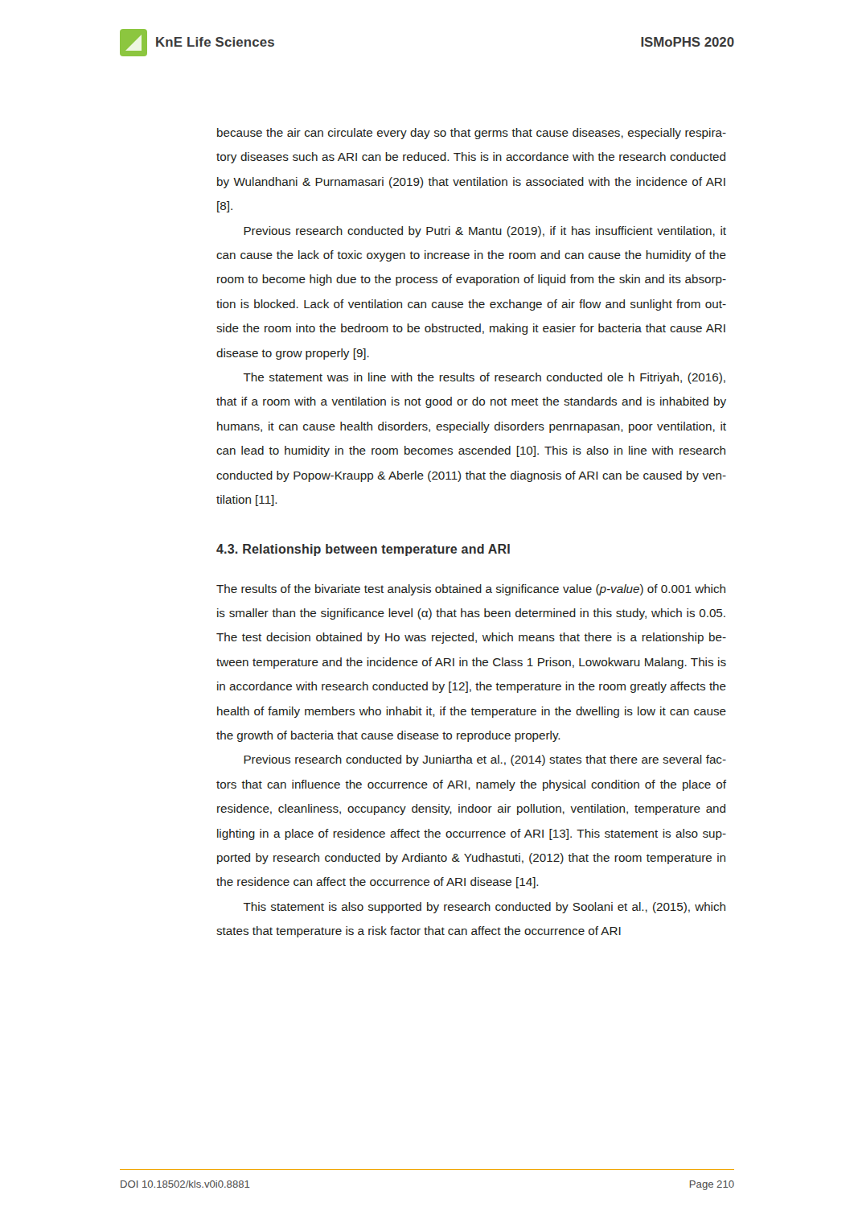KnE Life Sciences
ISMoPHS 2020
because the air can circulate every day so that germs that cause diseases, especially respiratory diseases such as ARI can be reduced. This is in accordance with the research conducted by Wulandhani & Purnamasari (2019) that ventilation is associated with the incidence of ARI [8].
Previous research conducted by Putri & Mantu (2019), if it has insufficient ventilation, it can cause the lack of toxic oxygen to increase in the room and can cause the humidity of the room to become high due to the process of evaporation of liquid from the skin and its absorption is blocked. Lack of ventilation can cause the exchange of air flow and sunlight from outside the room into the bedroom to be obstructed, making it easier for bacteria that cause ARI disease to grow properly [9].
The statement was in line with the results of research conducted ole h Fitriyah, (2016), that if a room with a ventilation is not good or do not meet the standards and is inhabited by humans, it can cause health disorders, especially disorders penrnapasan, poor ventilation, it can lead to humidity in the room becomes ascended [10]. This is also in line with research conducted by Popow-Kraupp & Aberle (2011) that the diagnosis of ARI can be caused by ventilation [11].
4.3. Relationship between temperature and ARI
The results of the bivariate test analysis obtained a significance value (p-value) of 0.001 which is smaller than the significance level (α) that has been determined in this study, which is 0.05. The test decision obtained by Ho was rejected, which means that there is a relationship between temperature and the incidence of ARI in the Class 1 Prison, Lowokwaru Malang. This is in accordance with research conducted by [12], the temperature in the room greatly affects the health of family members who inhabit it, if the temperature in the dwelling is low it can cause the growth of bacteria that cause disease to reproduce properly.
Previous research conducted by Juniartha et al., (2014) states that there are several factors that can influence the occurrence of ARI, namely the physical condition of the place of residence, cleanliness, occupancy density, indoor air pollution, ventilation, temperature and lighting in a place of residence affect the occurrence of ARI [13]. This statement is also supported by research conducted by Ardianto & Yudhastuti, (2012) that the room temperature in the residence can affect the occurrence of ARI disease [14].
This statement is also supported by research conducted by Soolani et al., (2015), which states that temperature is a risk factor that can affect the occurrence of ARI
DOI 10.18502/kls.v0i0.8881 Page 210